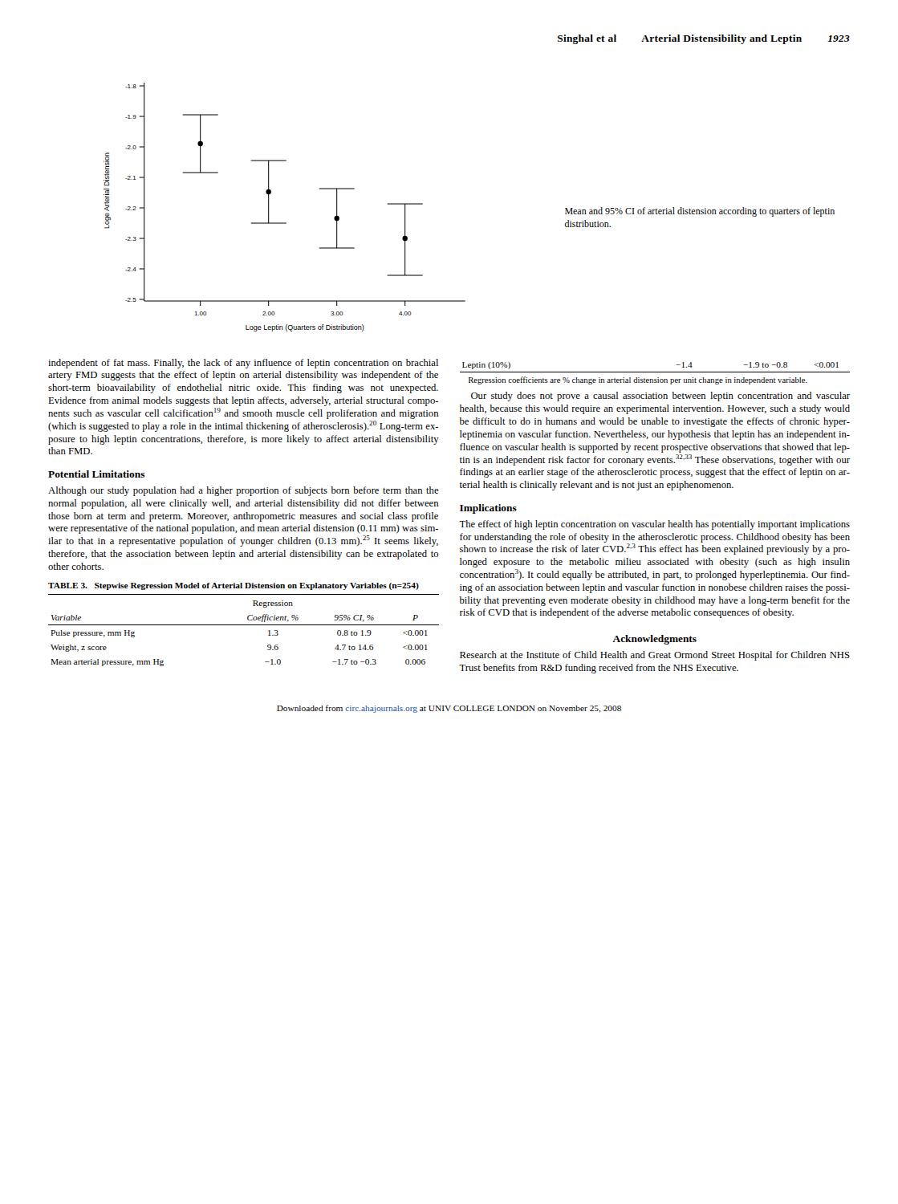Singhal et al Arterial Distensibility and Leptin 1923
-1.8 -1.9 -2.0 -2.1 -2.2 -2.3 -2.4 -2.5 Loge Arterial Distension 1.00 2.00 3.00 4.00 Loge Leptin (Quarters of Distribution)
Mean and 95% CI of arterial distension according to quarters of leptin distribution.
independent of fat mass. Finally, the lack of any influence of leptin concentration on brachial artery FMD suggests that the effect of leptin on arterial distensibility was independent of the short-term bioavailability of endothelial nitric oxide. This finding was not unexpected. Evidence from animal models suggests that leptin affects, adversely, arterial structural components such as vascular cell calcification19 and smooth muscle cell proliferation and migration (which is suggested to play a role in the intimal thickening of atherosclerosis).20 Long-term exposure to high leptin concentrations, therefore, is more likely to affect arterial distensibility than FMD.
Potential Limitations
Although our study population had a higher proportion of subjects born before term than the normal population, all were clinically well, and arterial distensibility did not differ between those born at term and preterm. Moreover, anthropometric measures and social class profile were representative of the national population, and mean arterial distension (0.11 mm) was similar to that in a representative population of younger children (0.13 mm).25 It seems likely, therefore, that the association between leptin and arterial distensibility can be extrapolated to other cohorts.
TABLE 3. Stepwise Regression Model of Arterial Distension on Explanatory Variables (n=254)
| | Regression | | |
| --- | --- | --- | --- |
| Variable | Coefficient, % | 95% CI, % | P |
| Pulse pressure, mm Hg | 1.3 | 0.8 to 1.9 | <0.001 |
| Weight, z score | 9.6 | 4.7 to 14.6 | <0.001 |
| Mean arterial pressure, mm Hg | −1.0 | −1.7 to −0.3 | 0.006 |
| Leptin (10%) | −1.4 | −1.9 to −0.8 | <0.001 |
Regression coefficients are % change in arterial distension per unit change in independent variable.
Our study does not prove a causal association between leptin concentration and vascular health, because this would require an experimental intervention. However, such a study would be difficult to do in humans and would be unable to investigate the effects of chronic hyperleptinemia on vascular function. Nevertheless, our hypothesis that leptin has an independent influence on vascular health is supported by recent prospective observations that showed that leptin is an independent risk factor for coronary events.32,33 These observations, together with our findings at an earlier stage of the atherosclerotic process, suggest that the effect of leptin on arterial health is clinically relevant and is not just an epiphenomenon.
Implications
The effect of high leptin concentration on vascular health has potentially important implications for understanding the role of obesity in the atherosclerotic process. Childhood obesity has been shown to increase the risk of later CVD.2,3 This effect has been explained previously by a prolonged exposure to the metabolic milieu associated with obesity (such as high insulin concentration3). It could equally be attributed, in part, to prolonged hyperleptinemia. Our finding of an association between leptin and vascular function in nonobese children raises the possibility that preventing even moderate obesity in childhood may have a long-term benefit for the risk of CVD that is independent of the adverse metabolic consequences of obesity.
Acknowledgments
Research at the Institute of Child Health and Great Ormond Street Hospital for Children NHS Trust benefits from R&D funding received from the NHS Executive.
Downloaded from circ.ahajournals.org at UNIV COLLEGE LONDON on November 25, 2008